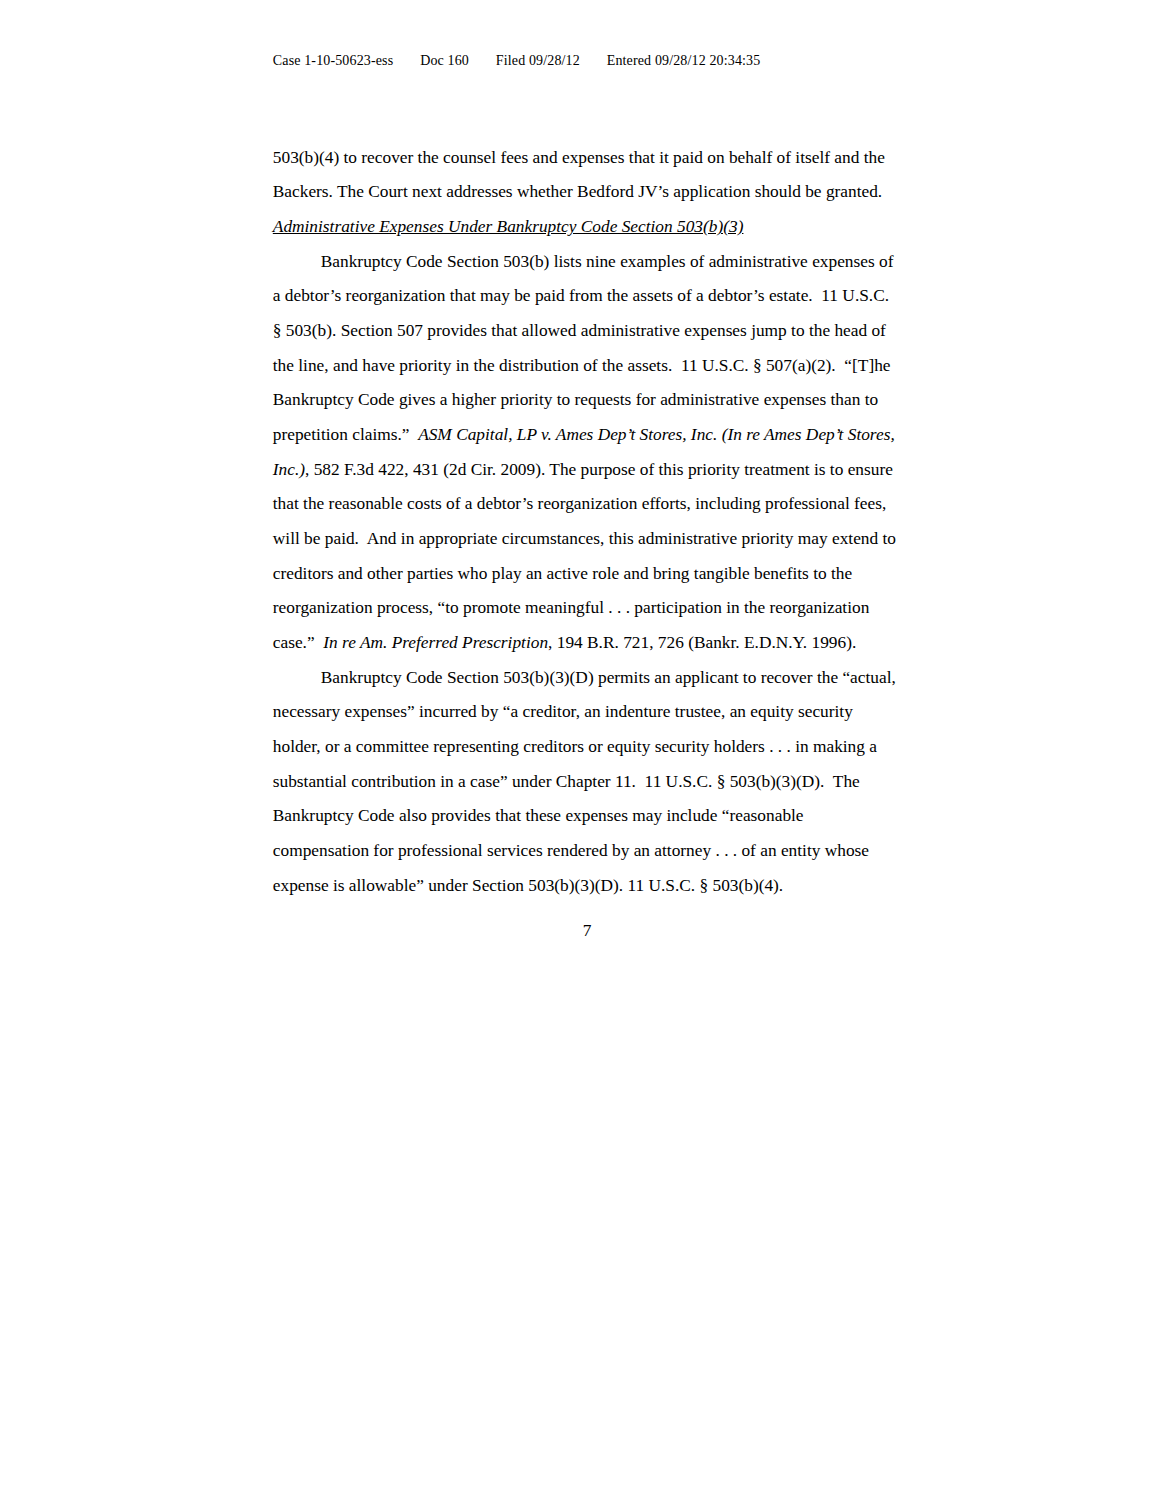Case 1-10-50623-ess Doc 160 Filed 09/28/12 Entered 09/28/12 20:34:35
503(b)(4) to recover the counsel fees and expenses that it paid on behalf of itself and the Backers. The Court next addresses whether Bedford JV’s application should be granted.
Administrative Expenses Under Bankruptcy Code Section 503(b)(3)
Bankruptcy Code Section 503(b) lists nine examples of administrative expenses of a debtor’s reorganization that may be paid from the assets of a debtor’s estate. 11 U.S.C. § 503(b). Section 507 provides that allowed administrative expenses jump to the head of the line, and have priority in the distribution of the assets. 11 U.S.C. § 507(a)(2). “[T]he Bankruptcy Code gives a higher priority to requests for administrative expenses than to prepetition claims.” ASM Capital, LP v. Ames Dep’t Stores, Inc. (In re Ames Dep’t Stores, Inc.), 582 F.3d 422, 431 (2d Cir. 2009). The purpose of this priority treatment is to ensure that the reasonable costs of a debtor’s reorganization efforts, including professional fees, will be paid. And in appropriate circumstances, this administrative priority may extend to creditors and other parties who play an active role and bring tangible benefits to the reorganization process, “to promote meaningful . . . participation in the reorganization case.” In re Am. Preferred Prescription, 194 B.R. 721, 726 (Bankr. E.D.N.Y. 1996).
Bankruptcy Code Section 503(b)(3)(D) permits an applicant to recover the “actual, necessary expenses” incurred by “a creditor, an indenture trustee, an equity security holder, or a committee representing creditors or equity security holders . . . in making a substantial contribution in a case” under Chapter 11. 11 U.S.C. § 503(b)(3)(D). The Bankruptcy Code also provides that these expenses may include “reasonable compensation for professional services rendered by an attorney . . . of an entity whose expense is allowable” under Section 503(b)(3)(D). 11 U.S.C. § 503(b)(4).
7